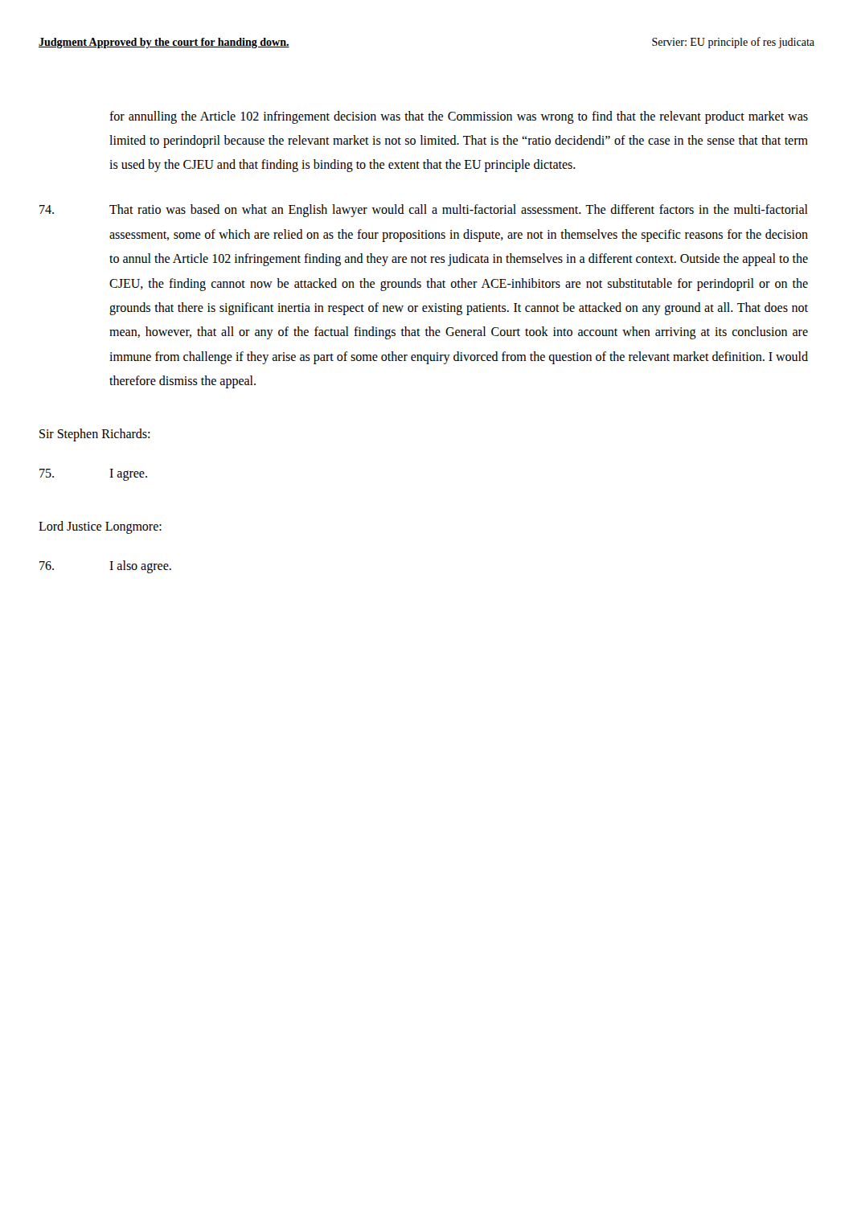Judgment Approved by the court for handing down. Servier: EU principle of res judicata
for annulling the Article 102 infringement decision was that the Commission was wrong to find that the relevant product market was limited to perindopril because the relevant market is not so limited. That is the “ratio decidendi” of the case in the sense that that term is used by the CJEU and that finding is binding to the extent that the EU principle dictates.
74. That ratio was based on what an English lawyer would call a multi-factorial assessment. The different factors in the multi-factorial assessment, some of which are relied on as the four propositions in dispute, are not in themselves the specific reasons for the decision to annul the Article 102 infringement finding and they are not res judicata in themselves in a different context. Outside the appeal to the CJEU, the finding cannot now be attacked on the grounds that other ACE-inhibitors are not substitutable for perindopril or on the grounds that there is significant inertia in respect of new or existing patients. It cannot be attacked on any ground at all. That does not mean, however, that all or any of the factual findings that the General Court took into account when arriving at its conclusion are immune from challenge if they arise as part of some other enquiry divorced from the question of the relevant market definition. I would therefore dismiss the appeal.
Sir Stephen Richards:
75. I agree.
Lord Justice Longmore:
76. I also agree.